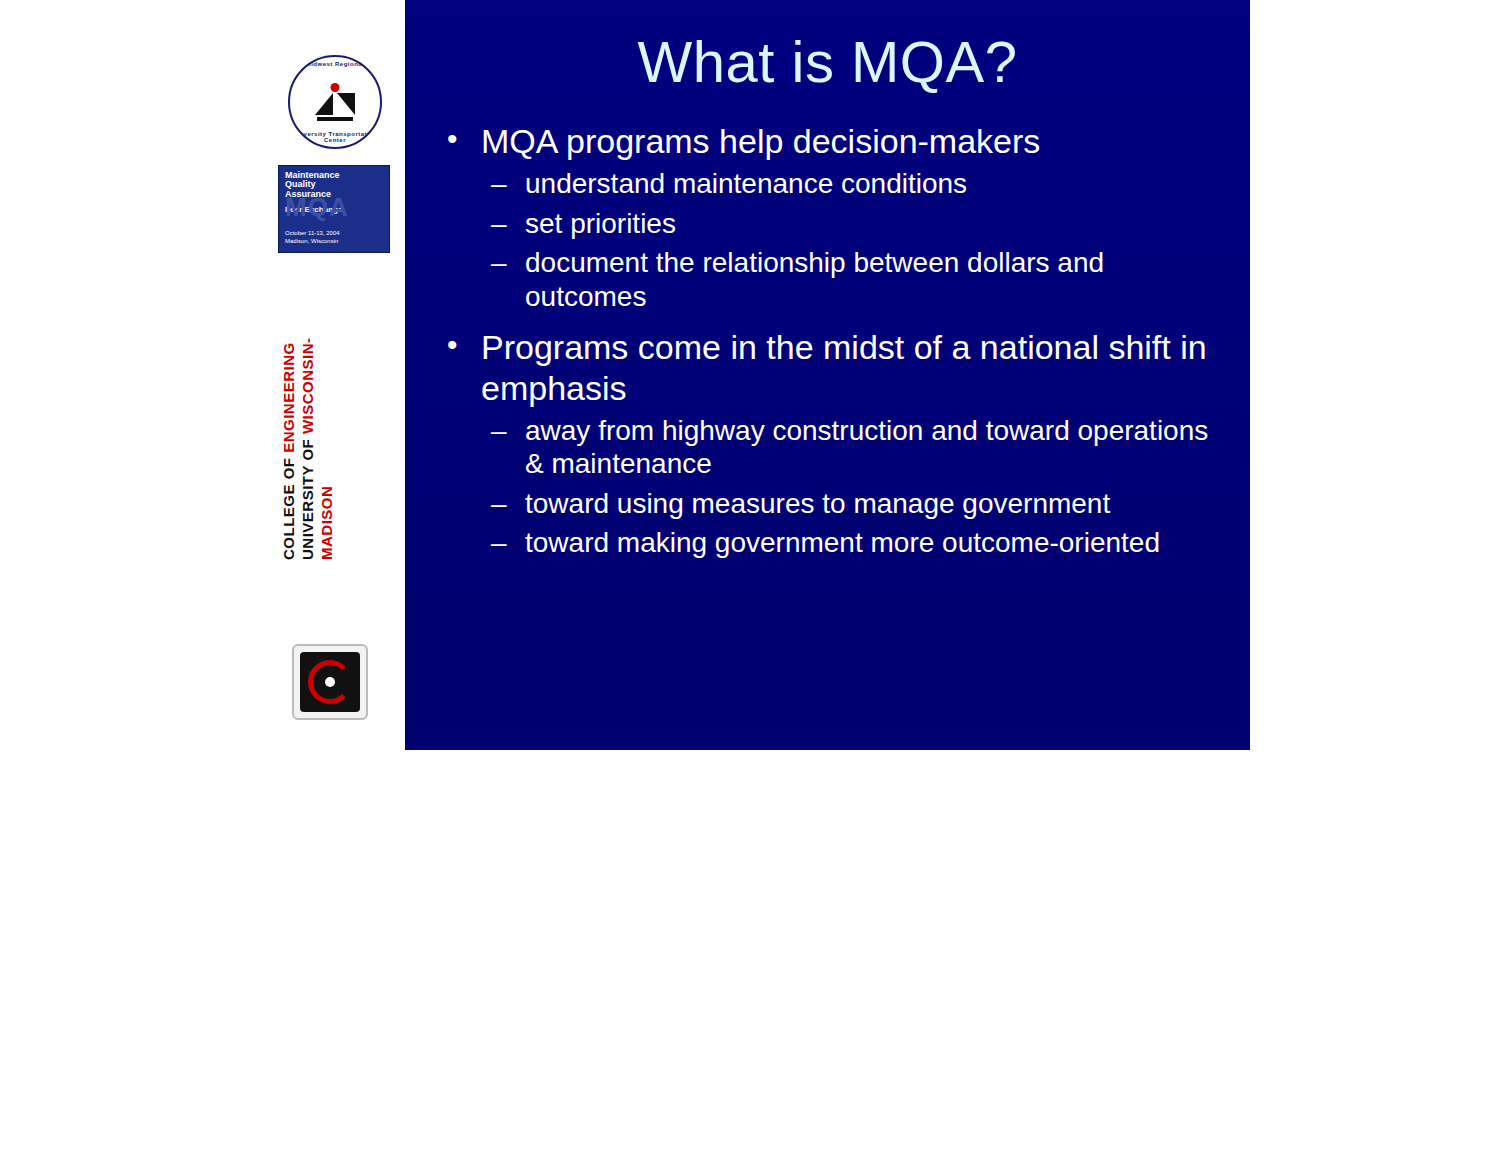Midwest Regional
University Transportation Center
Maintenance
Quality
Assurance
MQA
Peer Exchange
October 11-13, 2004
Madison, Wisconsin
COLLEGE OF ENGINEERING
UNIVERSITY OF WISCONSIN-MADISON
What is MQA?
MQA programs help decision-makers
understand maintenance conditions
set priorities
document the relationship between dollars and outcomes
Programs come in the midst of a national shift in emphasis
away from highway construction and toward operations & maintenance
toward using measures to manage government
toward making government more outcome-oriented